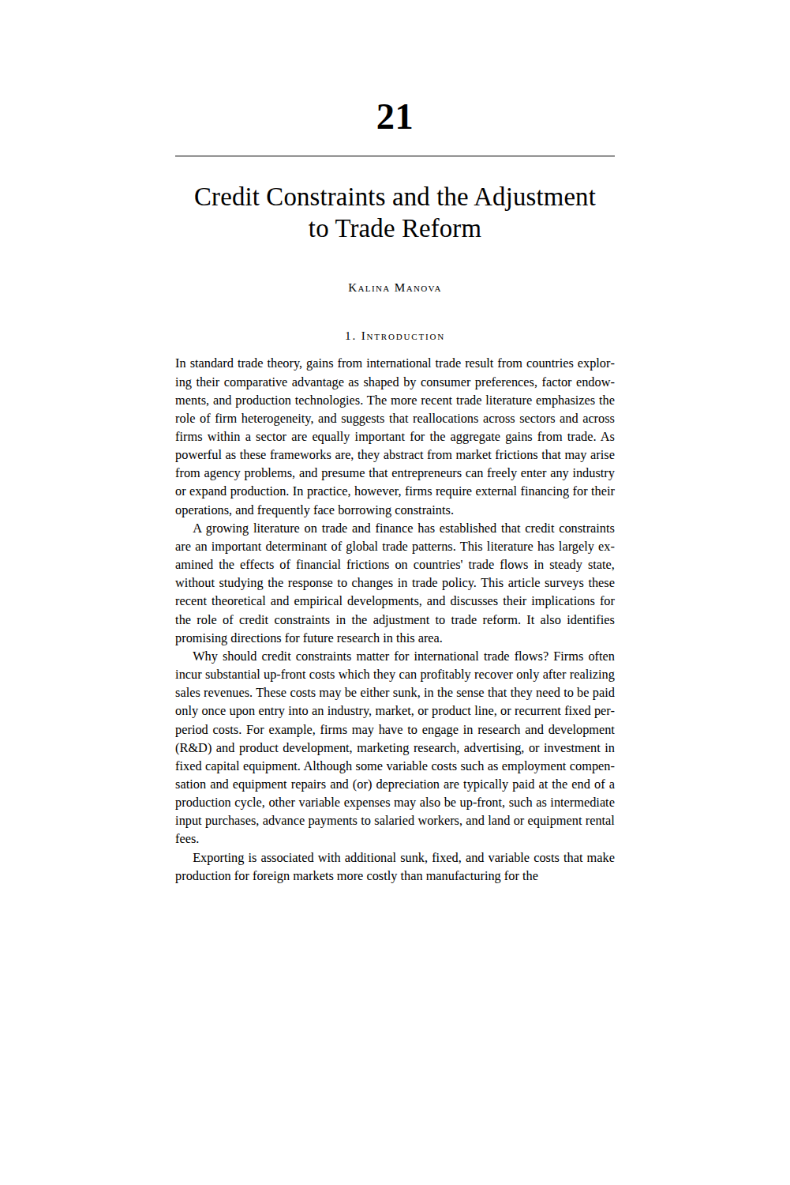21
Credit Constraints and the Adjustment
to Trade Reform
Kalina Manova
1. Introduction
In standard trade theory, gains from international trade result from countries exploring their comparative advantage as shaped by consumer preferences, factor endowments, and production technologies. The more recent trade literature emphasizes the role of firm heterogeneity, and suggests that reallocations across sectors and across firms within a sector are equally important for the aggregate gains from trade. As powerful as these frameworks are, they abstract from market frictions that may arise from agency problems, and presume that entrepreneurs can freely enter any industry or expand production. In practice, however, firms require external financing for their operations, and frequently face borrowing constraints.
A growing literature on trade and finance has established that credit constraints are an important determinant of global trade patterns. This literature has largely examined the effects of financial frictions on countries' trade flows in steady state, without studying the response to changes in trade policy. This article surveys these recent theoretical and empirical developments, and discusses their implications for the role of credit constraints in the adjustment to trade reform. It also identifies promising directions for future research in this area.
Why should credit constraints matter for international trade flows? Firms often incur substantial up-front costs which they can profitably recover only after realizing sales revenues. These costs may be either sunk, in the sense that they need to be paid only once upon entry into an industry, market, or product line, or recurrent fixed per-period costs. For example, firms may have to engage in research and development (R&D) and product development, marketing research, advertising, or investment in fixed capital equipment. Although some variable costs such as employment compensation and equipment repairs and (or) depreciation are typically paid at the end of a production cycle, other variable expenses may also be up-front, such as intermediate input purchases, advance payments to salaried workers, and land or equipment rental fees.
Exporting is associated with additional sunk, fixed, and variable costs that make production for foreign markets more costly than manufacturing for the